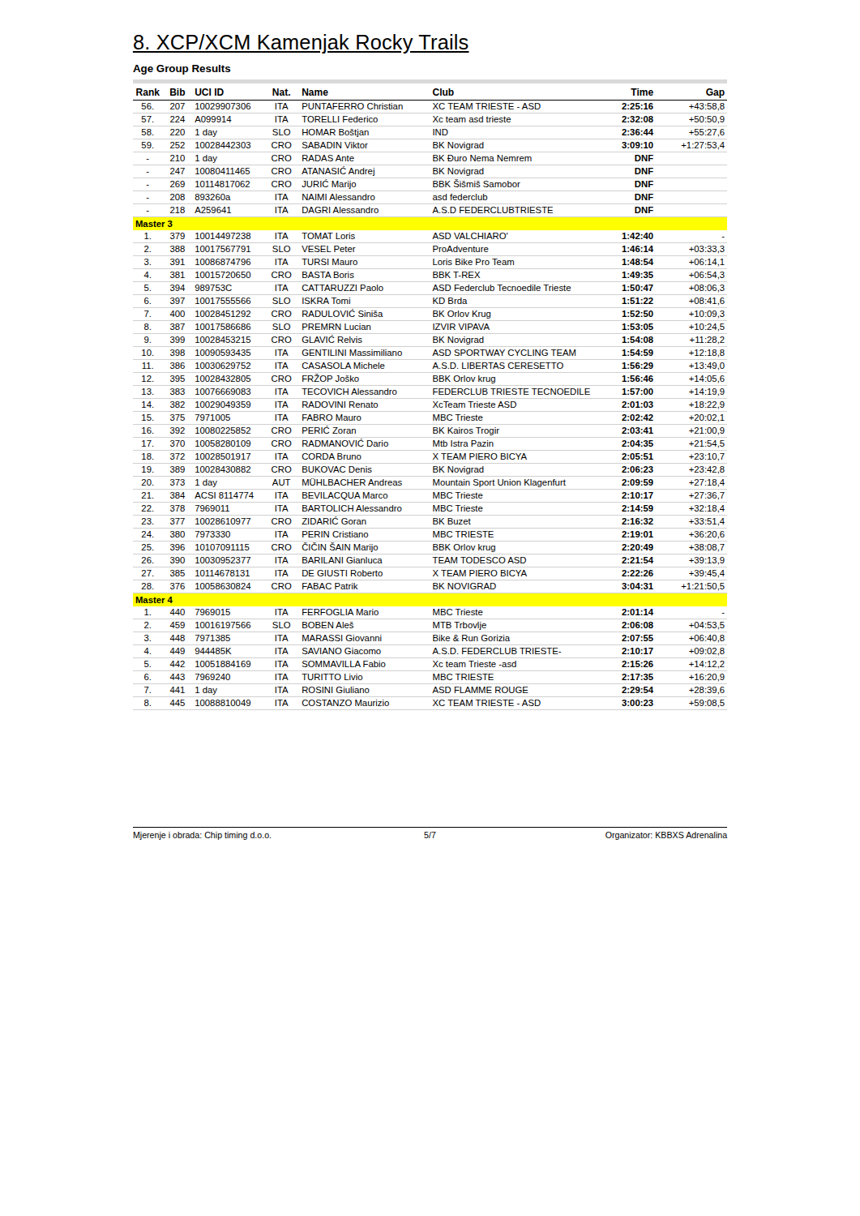8. XCP/XCM Kamenjak Rocky Trails
Age Group Results
| Rank | Bib | UCI ID | Nat. | Name | Club | Time | Gap |
| --- | --- | --- | --- | --- | --- | --- | --- |
| 56. | 207 | 10029907306 | ITA | PUNTAFERRO Christian | XC TEAM TRIESTE - ASD | 2:25:16 | +43:58,8 |
| 57. | 224 | A099914 | ITA | TORELLI Federico | Xc team asd trieste | 2:32:08 | +50:50,9 |
| 58. | 220 | 1 day | SLO | HOMAR Boštjan | IND | 2:36:44 | +55:27,6 |
| 59. | 252 | 10028442303 | CRO | SABADIN Viktor | BK Novigrad | 3:09:10 | +1:27:53,4 |
| - | 210 | 1 day | CRO | RADAS Ante | BK Đuro Nema Nemrem | DNF | |
| - | 247 | 10080411465 | CRO | ATANASIĆ Andrej | BK Novigrad | DNF | |
| - | 269 | 10114817062 | CRO | JURIĆ Marijo | BBK Šišmiš Samobor | DNF | |
| - | 208 | 893260a | ITA | NAIMI Alessandro | asd federclub | DNF | |
| - | 218 | A259641 | ITA | DAGRI Alessandro | A.S.D FEDERCLUBTRIESTE | DNF | |
| Master 3 |
| 1. | 379 | 10014497238 | ITA | TOMAT Loris | ASD VALCHIARO' | 1:42:40 | - |
| 2. | 388 | 10017567791 | SLO | VESEL Peter | ProAdventure | 1:46:14 | +03:33,3 |
| 3. | 391 | 10086874796 | ITA | TURSI Mauro | Loris Bike Pro Team | 1:48:54 | +06:14,1 |
| 4. | 381 | 10015720650 | CRO | BASTA Boris | BBK T-REX | 1:49:35 | +06:54,3 |
| 5. | 394 | 989753C | ITA | CATTARUZZI Paolo | ASD Federclub Tecnoedile Trieste | 1:50:47 | +08:06,3 |
| 6. | 397 | 10017555566 | SLO | ISKRA Tomi | KD Brda | 1:51:22 | +08:41,6 |
| 7. | 400 | 10028451292 | CRO | RADULOVIĆ Siniša | BK Orlov Krug | 1:52:50 | +10:09,3 |
| 8. | 387 | 10017586686 | SLO | PREMRN Lucian | IZVIR VIPAVA | 1:53:05 | +10:24,5 |
| 9. | 399 | 10028453215 | CRO | GLAVIĆ Relvis | BK Novigrad | 1:54:08 | +11:28,2 |
| 10. | 398 | 10090593435 | ITA | GENTILINI Massimiliano | ASD SPORTWAY CYCLING TEAM | 1:54:59 | +12:18,8 |
| 11. | 386 | 10030629752 | ITA | CASASOLA Michele | A.S.D. LIBERTAS CERESETTO | 1:56:29 | +13:49,0 |
| 12. | 395 | 10028432805 | CRO | FRŽOP Joško | BBK Orlov krug | 1:56:46 | +14:05,6 |
| 13. | 383 | 10076669083 | ITA | TECOVICH Alessandro | FEDERCLUB TRIESTE TECNOEDILE | 1:57:00 | +14:19,9 |
| 14. | 382 | 10029049359 | ITA | RADOVINI Renato | XcTeam Trieste ASD | 2:01:03 | +18:22,9 |
| 15. | 375 | 7971005 | ITA | FABRO Mauro | MBC Trieste | 2:02:42 | +20:02,1 |
| 16. | 392 | 10080225852 | CRO | PERIĆ Zoran | BK Kairos Trogir | 2:03:41 | +21:00,9 |
| 17. | 370 | 10058280109 | CRO | RADMANOVIĆ Dario | Mtb Istra Pazin | 2:04:35 | +21:54,5 |
| 18. | 372 | 10028501917 | ITA | CORDA Bruno | X TEAM PIERO BICYA | 2:05:51 | +23:10,7 |
| 19. | 389 | 10028430882 | CRO | BUKOVAC Denis | BK Novigrad | 2:06:23 | +23:42,8 |
| 20. | 373 | 1 day | AUT | MÜHLBACHER Andreas | Mountain Sport Union Klagenfurt | 2:09:59 | +27:18,4 |
| 21. | 384 | ACSI 8114774 | ITA | BEVILACQUA Marco | MBC Trieste | 2:10:17 | +27:36,7 |
| 22. | 378 | 7969011 | ITA | BARTOLICH Alessandro | MBC Trieste | 2:14:59 | +32:18,4 |
| 23. | 377 | 10028610977 | CRO | ZIDARIĆ Goran | BK Buzet | 2:16:32 | +33:51,4 |
| 24. | 380 | 7973330 | ITA | PERIN Cristiano | MBC TRIESTE | 2:19:01 | +36:20,6 |
| 25. | 396 | 10107091115 | CRO | ČIČIN ŠAIN Marijo | BBK Orlov krug | 2:20:49 | +38:08,7 |
| 26. | 390 | 10030952377 | ITA | BARILANI Gianluca | TEAM TODESCO ASD | 2:21:54 | +39:13,9 |
| 27. | 385 | 10114678131 | ITA | DE GIUSTI Roberto | X TEAM PIERO BICYA | 2:22:26 | +39:45,4 |
| 28. | 376 | 10058630824 | CRO | FABAC Patrik | BK NOVIGRAD | 3:04:31 | +1:21:50,5 |
| Master 4 |
| 1. | 440 | 7969015 | ITA | FERFOGLIA Mario | MBC Trieste | 2:01:14 | - |
| 2. | 459 | 10016197566 | SLO | BOBEN Aleš | MTB Trbovlje | 2:06:08 | +04:53,5 |
| 3. | 448 | 7971385 | ITA | MARASSI Giovanni | Bike & Run Gorizia | 2:07:55 | +06:40,8 |
| 4. | 449 | 944485K | ITA | SAVIANO Giacomo | A.S.D. FEDERCLUB TRIESTE- | 2:10:17 | +09:02,8 |
| 5. | 442 | 10051884169 | ITA | SOMMAVILLA Fabio | Xc team Trieste -asd | 2:15:26 | +14:12,2 |
| 6. | 443 | 7969240 | ITA | TURITTO Livio | MBC TRIESTE | 2:17:35 | +16:20,9 |
| 7. | 441 | 1 day | ITA | ROSINI Giuliano | ASD FLAMME ROUGE | 2:29:54 | +28:39,6 |
| 8. | 445 | 10088810049 | ITA | COSTANZO Maurizio | XC TEAM TRIESTE - ASD | 3:00:23 | +59:08,5 |
Mjerenje i obrada: Chip timing d.o.o.
5/7
Organizator: KBBXS Adrenalina